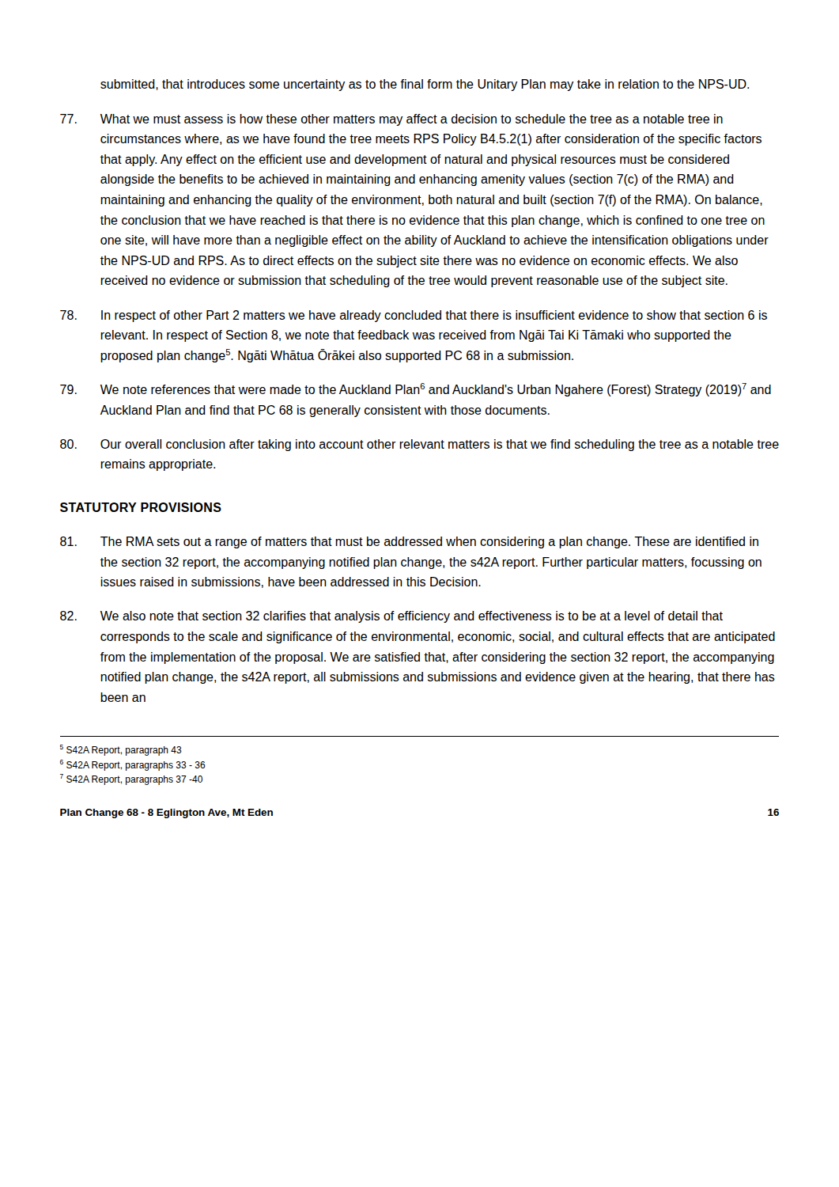submitted, that introduces some uncertainty as to the final form the Unitary Plan may take in relation to the NPS-UD.
77.
What we must assess is how these other matters may affect a decision to schedule the tree as a notable tree in circumstances where, as we have found the tree meets RPS Policy B4.5.2(1) after consideration of the specific factors that apply. Any effect on the efficient use and development of natural and physical resources must be considered alongside the benefits to be achieved in maintaining and enhancing amenity values (section 7(c) of the RMA) and maintaining and enhancing the quality of the environment, both natural and built (section 7(f) of the RMA). On balance, the conclusion that we have reached is that there is no evidence that this plan change, which is confined to one tree on one site, will have more than a negligible effect on the ability of Auckland to achieve the intensification obligations under the NPS-UD and RPS. As to direct effects on the subject site there was no evidence on economic effects. We also received no evidence or submission that scheduling of the tree would prevent reasonable use of the subject site.
78.
In respect of other Part 2 matters we have already concluded that there is insufficient evidence to show that section 6 is relevant. In respect of Section 8, we note that feedback was received from Ngāi Tai Ki Tāmaki who supported the proposed plan change5. Ngāti Whātua Ōrākei also supported PC 68 in a submission.
79.
We note references that were made to the Auckland Plan6 and Auckland's Urban Ngahere (Forest) Strategy (2019)7 and Auckland Plan and find that PC 68 is generally consistent with those documents.
80.
Our overall conclusion after taking into account other relevant matters is that we find scheduling the tree as a notable tree remains appropriate.
STATUTORY PROVISIONS
81.
The RMA sets out a range of matters that must be addressed when considering a plan change. These are identified in the section 32 report, the accompanying notified plan change, the s42A report. Further particular matters, focussing on issues raised in submissions, have been addressed in this Decision.
82.
We also note that section 32 clarifies that analysis of efficiency and effectiveness is to be at a level of detail that corresponds to the scale and significance of the environmental, economic, social, and cultural effects that are anticipated from the implementation of the proposal. We are satisfied that, after considering the section 32 report, the accompanying notified plan change, the s42A report, all submissions and submissions and evidence given at the hearing, that there has been an
5 S42A Report, paragraph 43
6 S42A Report, paragraphs 33 - 36
7 S42A Report, paragraphs 37 -40
Plan Change 68 - 8 Eglington Ave, Mt Eden 16